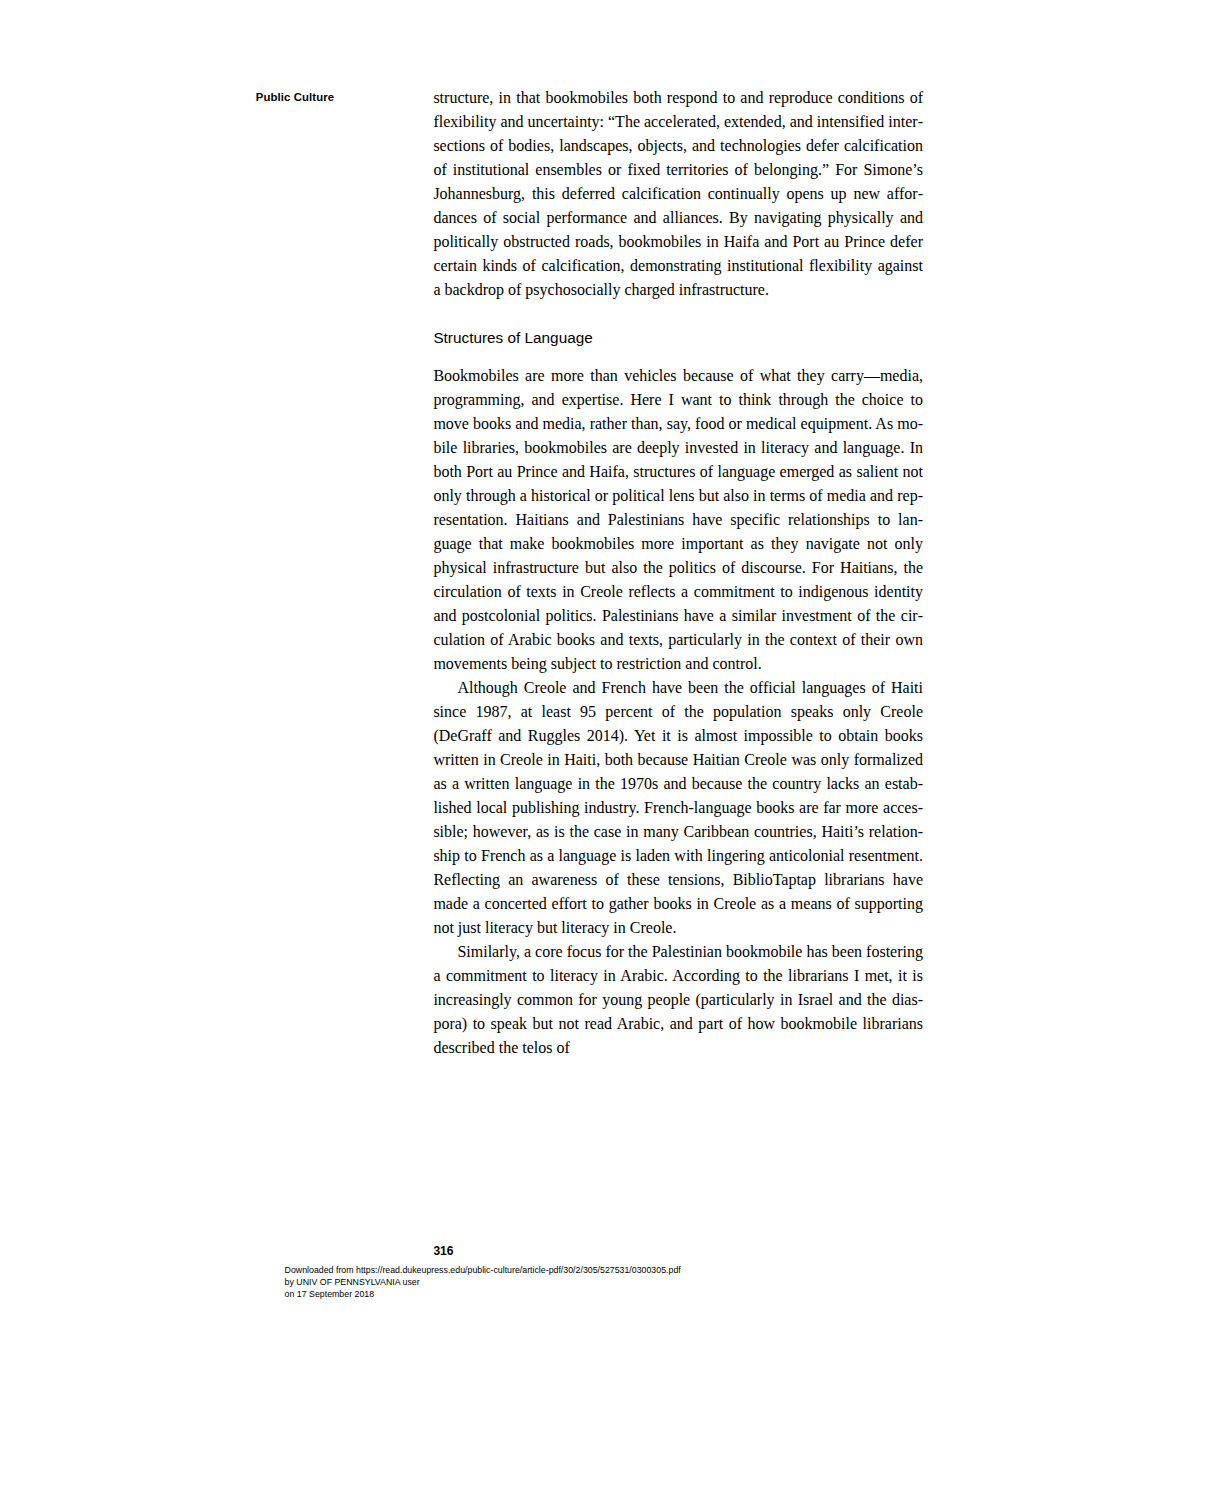Public Culture
structure, in that bookmobiles both respond to and reproduce conditions of flexibility and uncertainty: “The accelerated, extended, and intensified intersections of bodies, landscapes, objects, and technologies defer calcification of institutional ensembles or fixed territories of belonging.” For Simone’s Johannesburg, this deferred calcification continually opens up new affordances of social performance and alliances. By navigating physically and politically obstructed roads, bookmobiles in Haifa and Port au Prince defer certain kinds of calcification, demonstrating institutional flexibility against a backdrop of psychosocially charged infrastructure.
Structures of Language
Bookmobiles are more than vehicles because of what they carry—media, programming, and expertise. Here I want to think through the choice to move books and media, rather than, say, food or medical equipment. As mobile libraries, bookmobiles are deeply invested in literacy and language. In both Port au Prince and Haifa, structures of language emerged as salient not only through a historical or political lens but also in terms of media and representation. Haitians and Palestinians have specific relationships to language that make bookmobiles more important as they navigate not only physical infrastructure but also the politics of discourse. For Haitians, the circulation of texts in Creole reflects a commitment to indigenous identity and postcolonial politics. Palestinians have a similar investment of the circulation of Arabic books and texts, particularly in the context of their own movements being subject to restriction and control.
Although Creole and French have been the official languages of Haiti since 1987, at least 95 percent of the population speaks only Creole (DeGraff and Ruggles 2014). Yet it is almost impossible to obtain books written in Creole in Haiti, both because Haitian Creole was only formalized as a written language in the 1970s and because the country lacks an established local publishing industry. French-language books are far more accessible; however, as is the case in many Caribbean countries, Haiti’s relationship to French as a language is laden with lingering anticolonial resentment. Reflecting an awareness of these tensions, BiblioTaptap librarians have made a concerted effort to gather books in Creole as a means of supporting not just literacy but literacy in Creole.
Similarly, a core focus for the Palestinian bookmobile has been fostering a commitment to literacy in Arabic. According to the librarians I met, it is increasingly common for young people (particularly in Israel and the diaspora) to speak but not read Arabic, and part of how bookmobile librarians described the telos of
316
Downloaded from https://read.dukeupress.edu/public-culture/article-pdf/30/2/305/527531/0300305.pdf
by UNIV OF PENNSYLVANIA user
on 17 September 2018